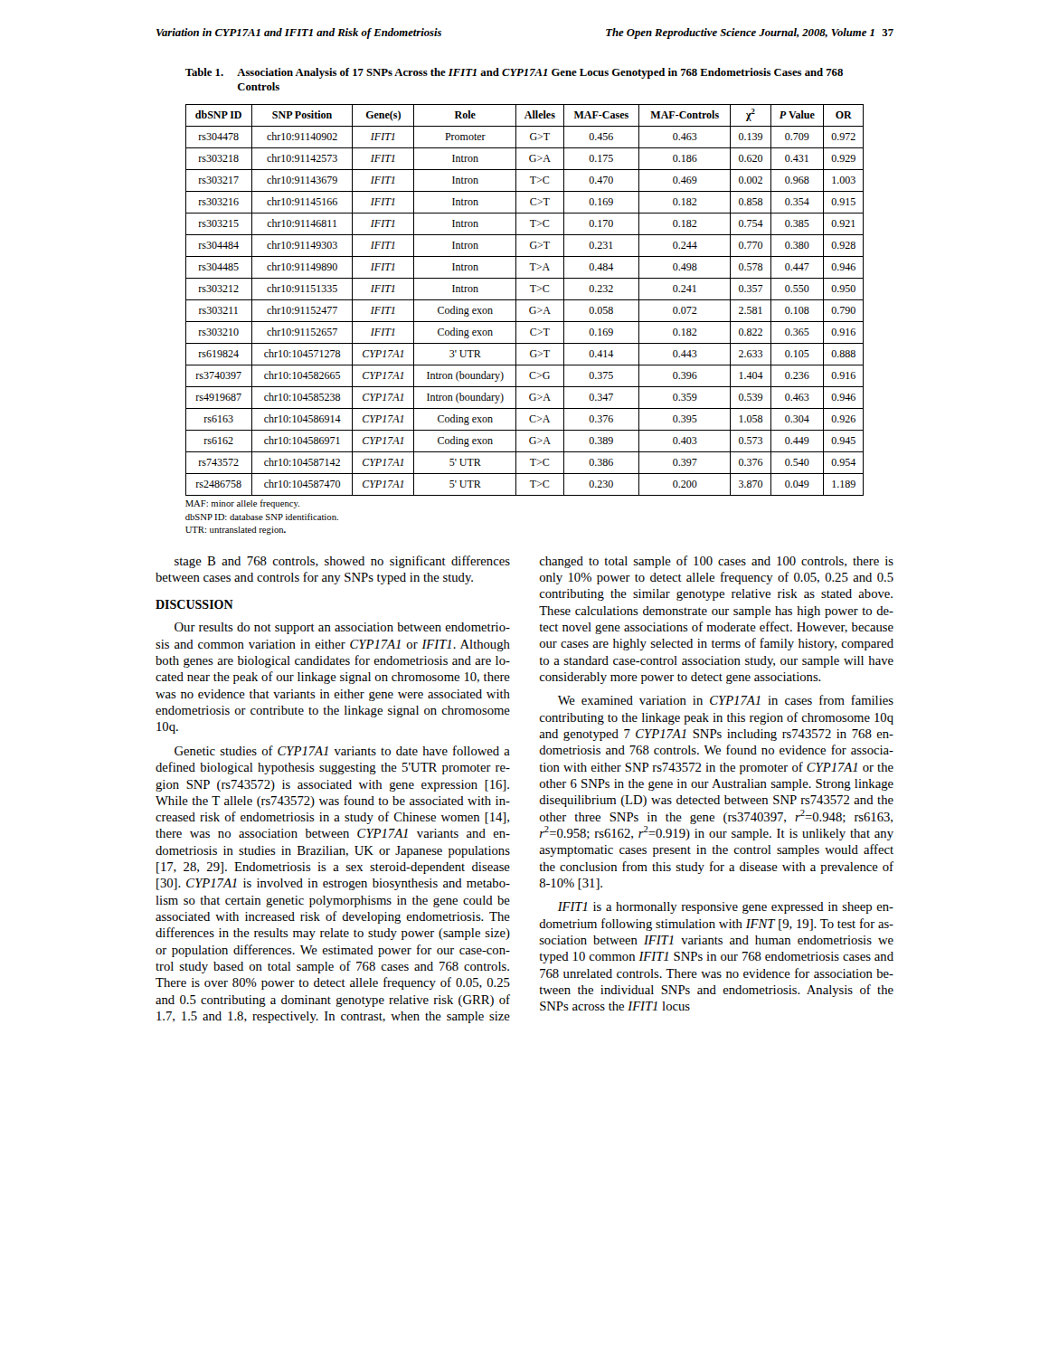Variation in CYP17A1 and IFIT1 and Risk of Endometriosis
The Open Reproductive Science Journal, 2008, Volume 137
Table 1.
Association Analysis of 17 SNPs Across the IFIT1 and CYP17A1 Gene Locus Genotyped in 768 Endometriosis Cases and 768 Controls
| dbSNP ID | SNP Position | Gene(s) | Role | Alleles | MAF-Cases | MAF-Controls | χ 2 | P Value | OR |
| --- | --- | --- | --- | --- | --- | --- | --- | --- | --- |
| rs304478 | chr10:91140902 | IFIT1 | Promoter | G>T | 0.456 | 0.463 | 0.139 | 0.709 | 0.972 |
| rs303218 | chr10:91142573 | IFIT1 | Intron | G>A | 0.175 | 0.186 | 0.620 | 0.431 | 0.929 |
| rs303217 | chr10:91143679 | IFIT1 | Intron | T>C | 0.470 | 0.469 | 0.002 | 0.968 | 1.003 |
| rs303216 | chr10:91145166 | IFIT1 | Intron | C>T | 0.169 | 0.182 | 0.858 | 0.354 | 0.915 |
| rs303215 | chr10:91146811 | IFIT1 | Intron | T>C | 0.170 | 0.182 | 0.754 | 0.385 | 0.921 |
| rs304484 | chr10:91149303 | IFIT1 | Intron | G>T | 0.231 | 0.244 | 0.770 | 0.380 | 0.928 |
| rs304485 | chr10:91149890 | IFIT1 | Intron | T>A | 0.484 | 0.498 | 0.578 | 0.447 | 0.946 |
| rs303212 | chr10:91151335 | IFIT1 | Intron | T>C | 0.232 | 0.241 | 0.357 | 0.550 | 0.950 |
| rs303211 | chr10:91152477 | IFIT1 | Coding exon | G>A | 0.058 | 0.072 | 2.581 | 0.108 | 0.790 |
| rs303210 | chr10:91152657 | IFIT1 | Coding exon | C>T | 0.169 | 0.182 | 0.822 | 0.365 | 0.916 |
| rs619824 | chr10:104571278 | CYP17A1 | 3' UTR | G>T | 0.414 | 0.443 | 2.633 | 0.105 | 0.888 |
| rs3740397 | chr10:104582665 | CYP17A1 | Intron (boundary) | C>G | 0.375 | 0.396 | 1.404 | 0.236 | 0.916 |
| rs4919687 | chr10:104585238 | CYP17A1 | Intron (boundary) | G>A | 0.347 | 0.359 | 0.539 | 0.463 | 0.946 |
| rs6163 | chr10:104586914 | CYP17A1 | Coding exon | C>A | 0.376 | 0.395 | 1.058 | 0.304 | 0.926 |
| rs6162 | chr10:104586971 | CYP17A1 | Coding exon | G>A | 0.389 | 0.403 | 0.573 | 0.449 | 0.945 |
| rs743572 | chr10:104587142 | CYP17A1 | 5' UTR | T>C | 0.386 | 0.397 | 0.376 | 0.540 | 0.954 |
| rs2486758 | chr10:104587470 | CYP17A1 | 5' UTR | T>C | 0.230 | 0.200 | 3.870 | 0.049 | 1.189 |
MAF: minor allele frequency.
dbSNP ID: database SNP identification.
UTR: untranslated region.
stage B and 768 controls, showed no significant differences between cases and controls for any SNPs typed in the study.
Discussion
Our results do not support an association between endometriosis and common variation in either CYP17A1 or IFIT1. Although both genes are biological candidates for endometriosis and are located near the peak of our linkage signal on chromosome 10, there was no evidence that variants in either gene were associated with endometriosis or contribute to the linkage signal on chromosome 10q.
Genetic studies of CYP17A1 variants to date have followed a defined biological hypothesis suggesting the 5'UTR promoter region SNP (rs743572) is associated with gene expression [16]. While the T allele (rs743572) was found to be associated with increased risk of endometriosis in a study of Chinese women [14], there was no association between CYP17A1 variants and endometriosis in studies in Brazilian, UK or Japanese populations [17, 28, 29]. Endometriosis is a sex steroid-dependent disease [30]. CYP17A1 is involved in estrogen biosynthesis and metabolism so that certain genetic polymorphisms in the gene could be associated with increased risk of developing endometriosis. The differences in the results may relate to study power (sample size) or population differences. We estimated power for our case-control study based on total sample of 768 cases and 768 controls. There is over 80% power to detect allele frequency of 0.05, 0.25 and 0.5 contributing a dominant genotype relative risk (GRR) of 1.7, 1.5 and 1.8, respectively. In contrast, when the sample size changed to total sample of 100 cases and 100 controls, there is only 10% power to detect allele frequency of 0.05, 0.25 and 0.5 contributing the similar genotype relative risk as stated above. These calculations demonstrate our sample has high power to detect novel gene associations of moderate effect. However, because our cases are highly selected in terms of family history, compared to a standard case-control association study, our sample will have considerably more power to detect gene associations.
We examined variation in CYP17A1 in cases from families contributing to the linkage peak in this region of chromosome 10q and genotyped 7 CYP17A1 SNPs including rs743572 in 768 endometriosis and 768 controls. We found no evidence for association with either SNP rs743572 in the promoter of CYP17A1 or the other 6 SNPs in the gene in our Australian sample. Strong linkage disequilibrium (LD) was detected between SNP rs743572 and the other three SNPs in the gene (rs3740397, r2=0.948; rs6163, r2=0.958; rs6162, r2=0.919) in our sample. It is unlikely that any asymptomatic cases present in the control samples would affect the conclusion from this study for a disease with a prevalence of 8-10% [31].
IFIT1 is a hormonally responsive gene expressed in sheep endometrium following stimulation with IFNT [9, 19]. To test for association between IFIT1 variants and human endometriosis we typed 10 common IFIT1 SNPs in our 768 endometriosis cases and 768 unrelated controls. There was no evidence for association between the individual SNPs and endometriosis. Analysis of the SNPs across the IFIT1 locus